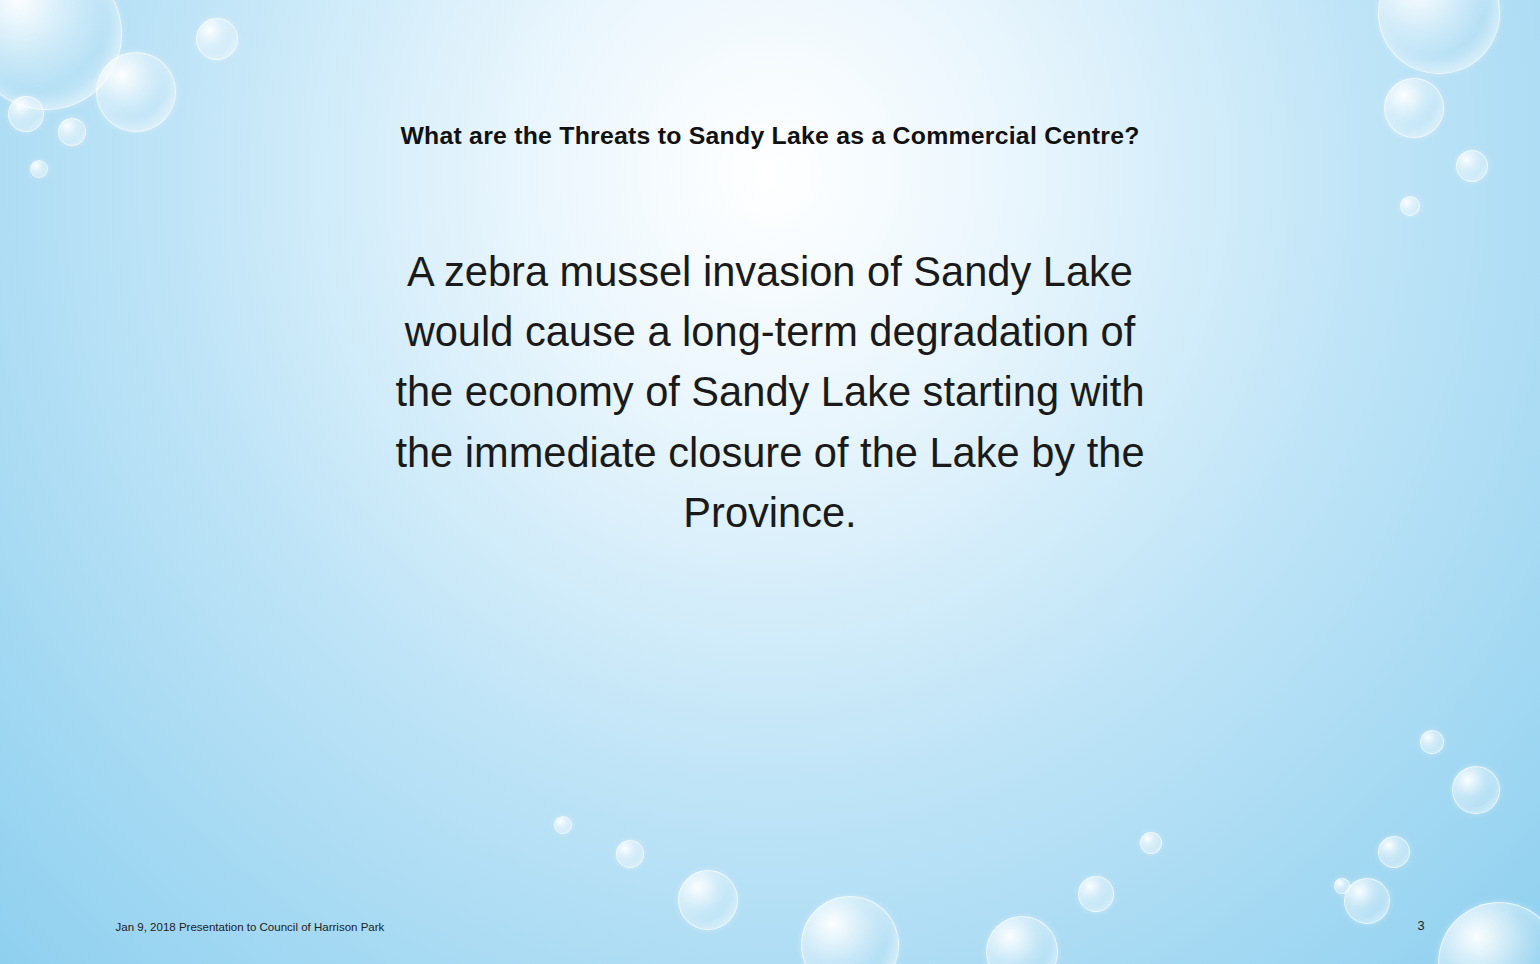What are the Threats to Sandy Lake as a Commercial Centre?
A zebra mussel invasion of Sandy Lake would cause a long-term degradation of the economy of Sandy Lake starting with the immediate closure of the Lake by the Province.
Jan 9, 2018 Presentation to Council of Harrison Park
3